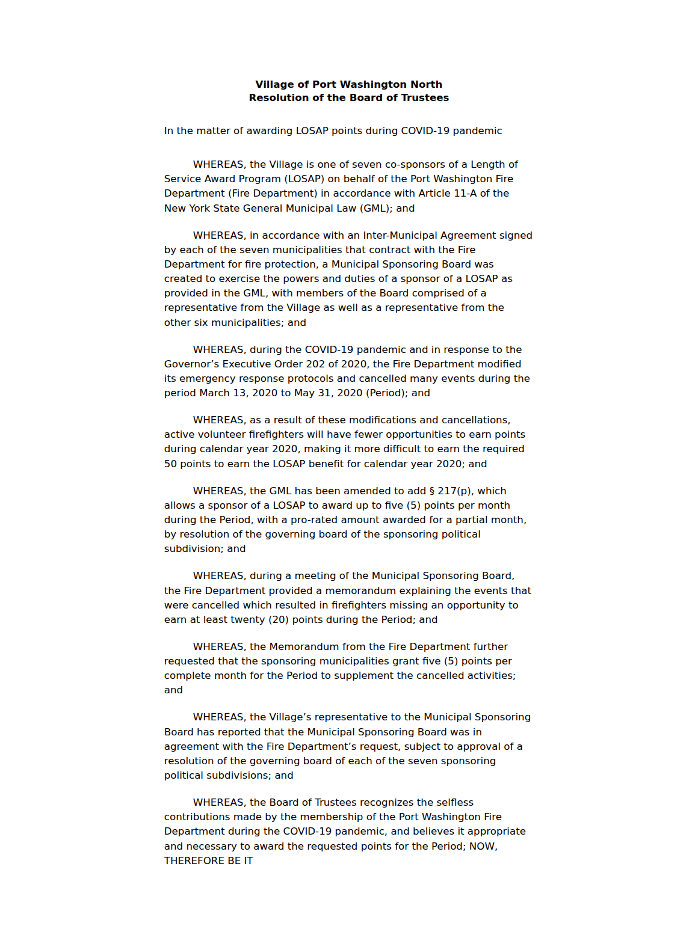Village of Port Washington North Resolution of the Board of Trustees
In the matter of awarding LOSAP points during COVID-19 pandemic
WHEREAS, the Village is one of seven co-sponsors of a Length of Service Award Program (LOSAP) on behalf of the Port Washington Fire Department (Fire Department) in accordance with Article 11-A of the New York State General Municipal Law (GML); and
WHEREAS, in accordance with an Inter-Municipal Agreement signed by each of the seven municipalities that contract with the Fire Department for fire protection, a Municipal Sponsoring Board was created to exercise the powers and duties of a sponsor of a LOSAP as provided in the GML, with members of the Board comprised of a representative from the Village as well as a representative from the other six municipalities; and
WHEREAS, during the COVID-19 pandemic and in response to the Governor’s Executive Order 202 of 2020, the Fire Department modified its emergency response protocols and cancelled many events during the period March 13, 2020 to May 31, 2020 (Period); and
WHEREAS, as a result of these modifications and cancellations, active volunteer firefighters will have fewer opportunities to earn points during calendar year 2020, making it more difficult to earn the required 50 points to earn the LOSAP benefit for calendar year 2020; and
WHEREAS, the GML has been amended to add § 217(p), which allows a sponsor of a LOSAP to award up to five (5) points per month during the Period, with a pro-rated amount awarded for a partial month, by resolution of the governing board of the sponsoring political subdivision; and
WHEREAS, during a meeting of the Municipal Sponsoring Board, the Fire Department provided a memorandum explaining the events that were cancelled which resulted in firefighters missing an opportunity to earn at least twenty (20) points during the Period; and
WHEREAS, the Memorandum from the Fire Department further requested that the sponsoring municipalities grant five (5) points per complete month for the Period to supplement the cancelled activities; and
WHEREAS, the Village’s representative to the Municipal Sponsoring Board has reported that the Municipal Sponsoring Board was in agreement with the Fire Department’s request, subject to approval of a resolution of the governing board of each of the seven sponsoring political subdivisions; and
WHEREAS, the Board of Trustees recognizes the selfless contributions made by the membership of the Port Washington Fire Department during the COVID-19 pandemic, and believes it appropriate and necessary to award the requested points for the Period; NOW, THEREFORE BE IT